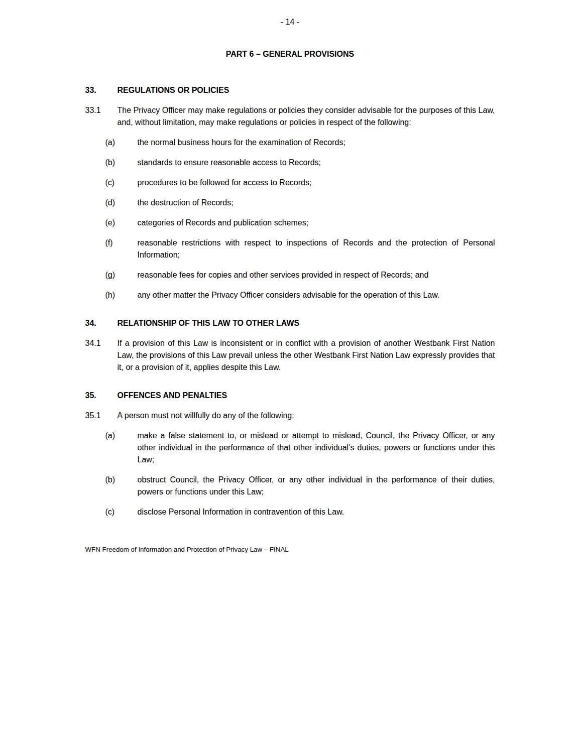- 14 -
PART 6 – GENERAL PROVISIONS
33. REGULATIONS OR POLICIES
33.1
The Privacy Officer may make regulations or policies they consider advisable for the purposes of this Law, and, without limitation, may make regulations or policies in respect of the following:
(a) the normal business hours for the examination of Records;
(b) standards to ensure reasonable access to Records;
(c) procedures to be followed for access to Records;
(d) the destruction of Records;
(e) categories of Records and publication schemes;
(f) reasonable restrictions with respect to inspections of Records and the protection of Personal Information;
(g) reasonable fees for copies and other services provided in respect of Records; and
(h) any other matter the Privacy Officer considers advisable for the operation of this Law.
34. RELATIONSHIP OF THIS LAW TO OTHER LAWS
34.1
If a provision of this Law is inconsistent or in conflict with a provision of another Westbank First Nation Law, the provisions of this Law prevail unless the other Westbank First Nation Law expressly provides that it, or a provision of it, applies despite this Law.
35. OFFENCES AND PENALTIES
35.1
A person must not willfully do any of the following:
(a) make a false statement to, or mislead or attempt to mislead, Council, the Privacy Officer, or any other individual in the performance of that other individual’s duties, powers or functions under this Law;
(b) obstruct Council, the Privacy Officer, or any other individual in the performance of their duties, powers or functions under this Law;
(c) disclose Personal Information in contravention of this Law.
WFN Freedom of Information and Protection of Privacy Law – FINAL